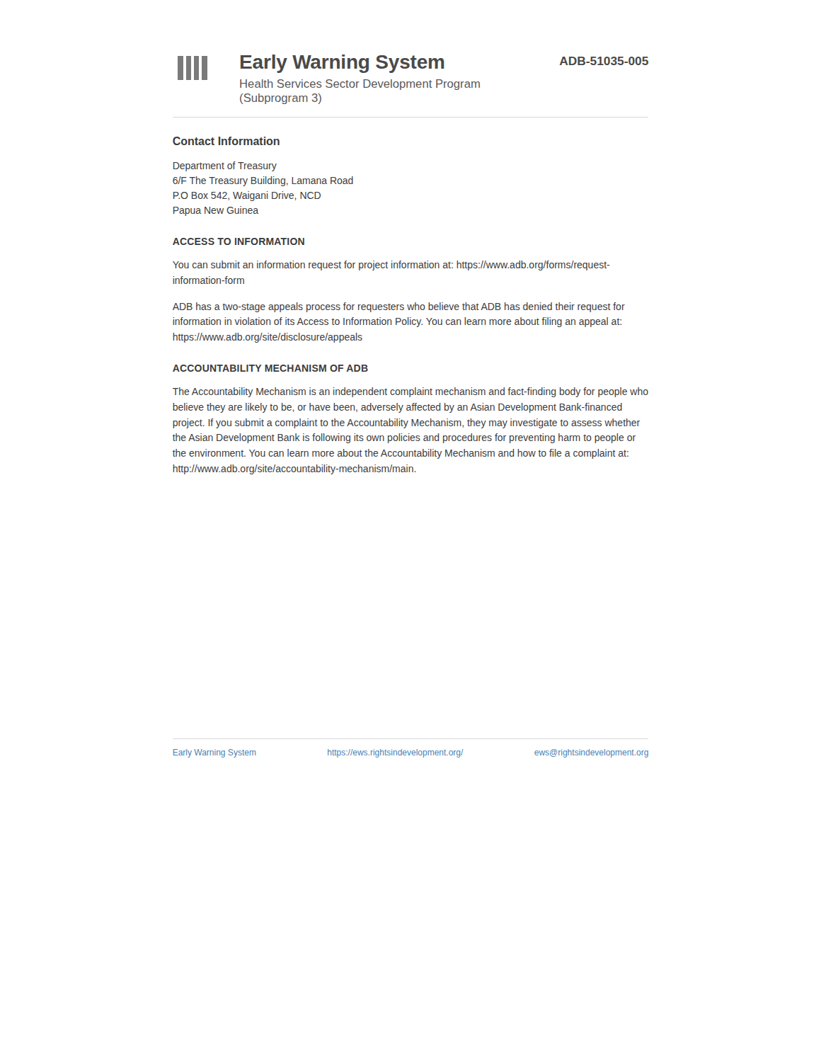Early Warning System
Health Services Sector Development Program (Subprogram 3)
ADB-51035-005
Contact Information
Department of Treasury
6/F The Treasury Building, Lamana Road
P.O Box 542, Waigani Drive, NCD
Papua New Guinea
ACCESS TO INFORMATION
You can submit an information request for project information at: https://www.adb.org/forms/request-information-form
ADB has a two-stage appeals process for requesters who believe that ADB has denied their request for information in violation of its Access to Information Policy. You can learn more about filing an appeal at: https://www.adb.org/site/disclosure/appeals
ACCOUNTABILITY MECHANISM OF ADB
The Accountability Mechanism is an independent complaint mechanism and fact-finding body for people who believe they are likely to be, or have been, adversely affected by an Asian Development Bank-financed project. If you submit a complaint to the Accountability Mechanism, they may investigate to assess whether the Asian Development Bank is following its own policies and procedures for preventing harm to people or the environment. You can learn more about the Accountability Mechanism and how to file a complaint at: http://www.adb.org/site/accountability-mechanism/main.
Early Warning System
https://ews.rightsindevelopment.org/
ews@rightsindevelopment.org